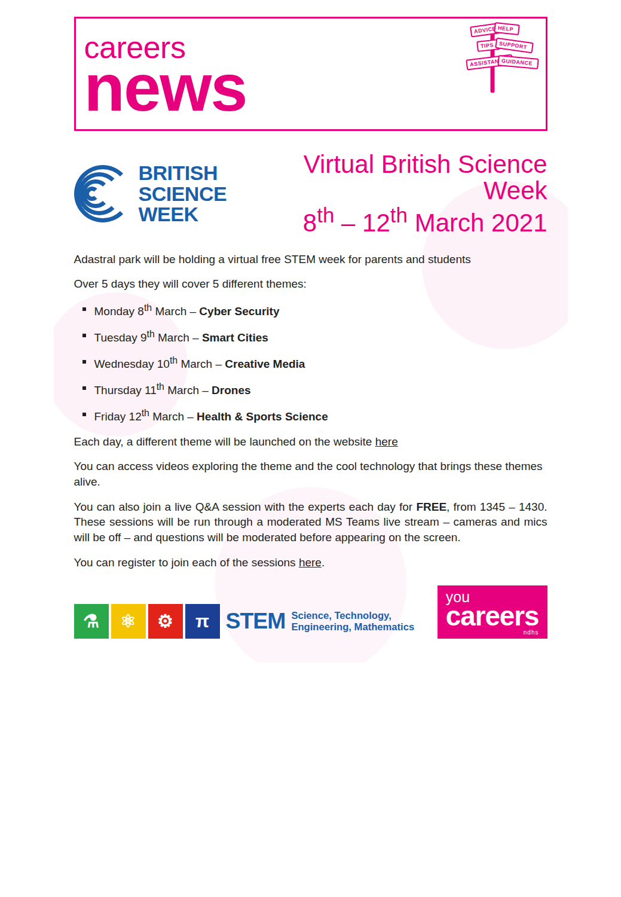careers news
Advice Help Tips Support Assistance Guidance
British
Science
Week
Virtual British Science Week
8th – 12th March 2021
Adastral park will be holding a virtual free STEM week for parents and students
Over 5 days they will cover 5 different themes:
Monday 8th March – Cyber Security
Tuesday 9th March – Smart Cities
Wednesday 10th March – Creative Media
Thursday 11th March – Drones
Friday 12th March – Health & Sports Science
Each day, a different theme will be launched on the website here
You can access videos exploring the theme and the cool technology that brings these themes alive.
You can also join a live Q&A session with the experts each day for FREE, from 1345 – 1430. These sessions will be run through a moderated MS Teams live stream – cameras and mics will be off – and questions will be moderated before appearing on the screen.
You can register to join each of the sessions here.
⚗
⚛
⚙
π
STEM
Science, Technology,
Engineering, Mathematics
you careers ndhs